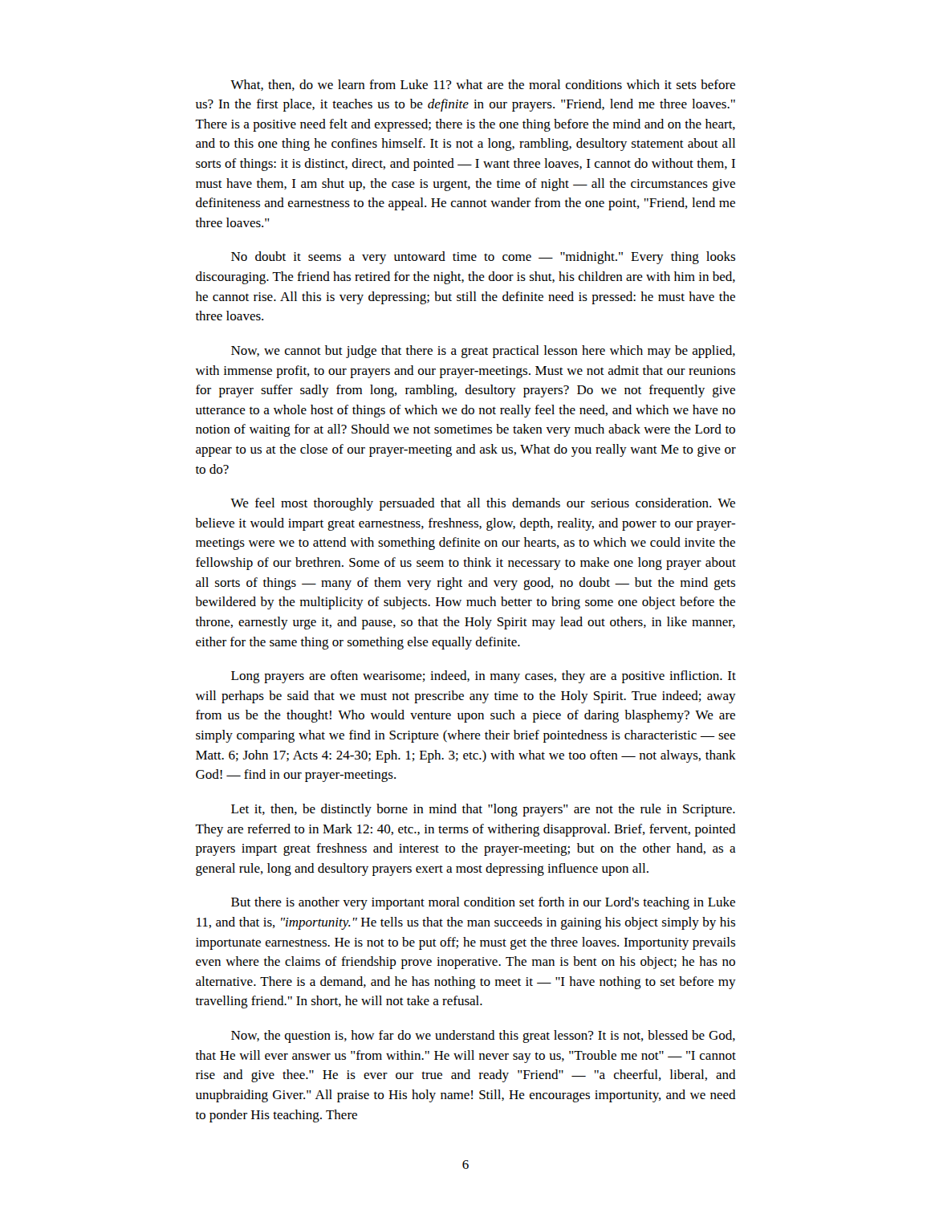What, then, do we learn from Luke 11? what are the moral conditions which it sets before us? In the first place, it teaches us to be definite in our prayers. "Friend, lend me three loaves." There is a positive need felt and expressed; there is the one thing before the mind and on the heart, and to this one thing he confines himself. It is not a long, rambling, desultory statement about all sorts of things: it is distinct, direct, and pointed — I want three loaves, I cannot do without them, I must have them, I am shut up, the case is urgent, the time of night — all the circumstances give definiteness and earnestness to the appeal. He cannot wander from the one point, "Friend, lend me three loaves."
No doubt it seems a very untoward time to come — "midnight." Every thing looks discouraging. The friend has retired for the night, the door is shut, his children are with him in bed, he cannot rise. All this is very depressing; but still the definite need is pressed: he must have the three loaves.
Now, we cannot but judge that there is a great practical lesson here which may be applied, with immense profit, to our prayers and our prayer-meetings. Must we not admit that our reunions for prayer suffer sadly from long, rambling, desultory prayers? Do we not frequently give utterance to a whole host of things of which we do not really feel the need, and which we have no notion of waiting for at all? Should we not sometimes be taken very much aback were the Lord to appear to us at the close of our prayer-meeting and ask us, What do you really want Me to give or to do?
We feel most thoroughly persuaded that all this demands our serious consideration. We believe it would impart great earnestness, freshness, glow, depth, reality, and power to our prayer-meetings were we to attend with something definite on our hearts, as to which we could invite the fellowship of our brethren. Some of us seem to think it necessary to make one long prayer about all sorts of things — many of them very right and very good, no doubt — but the mind gets bewildered by the multiplicity of subjects. How much better to bring some one object before the throne, earnestly urge it, and pause, so that the Holy Spirit may lead out others, in like manner, either for the same thing or something else equally definite.
Long prayers are often wearisome; indeed, in many cases, they are a positive infliction. It will perhaps be said that we must not prescribe any time to the Holy Spirit. True indeed; away from us be the thought! Who would venture upon such a piece of daring blasphemy? We are simply comparing what we find in Scripture (where their brief pointedness is characteristic — see Matt. 6; John 17; Acts 4: 24-30; Eph. 1; Eph. 3; etc.) with what we too often — not always, thank God! — find in our prayer-meetings.
Let it, then, be distinctly borne in mind that "long prayers" are not the rule in Scripture. They are referred to in Mark 12: 40, etc., in terms of withering disapproval. Brief, fervent, pointed prayers impart great freshness and interest to the prayer-meeting; but on the other hand, as a general rule, long and desultory prayers exert a most depressing influence upon all.
But there is another very important moral condition set forth in our Lord's teaching in Luke 11, and that is, "importunity." He tells us that the man succeeds in gaining his object simply by his importunate earnestness. He is not to be put off; he must get the three loaves. Importunity prevails even where the claims of friendship prove inoperative. The man is bent on his object; he has no alternative. There is a demand, and he has nothing to meet it — "I have nothing to set before my travelling friend." In short, he will not take a refusal.
Now, the question is, how far do we understand this great lesson? It is not, blessed be God, that He will ever answer us "from within." He will never say to us, "Trouble me not" — "I cannot rise and give thee." He is ever our true and ready "Friend" — "a cheerful, liberal, and unupbraiding Giver." All praise to His holy name! Still, He encourages importunity, and we need to ponder His teaching. There
6